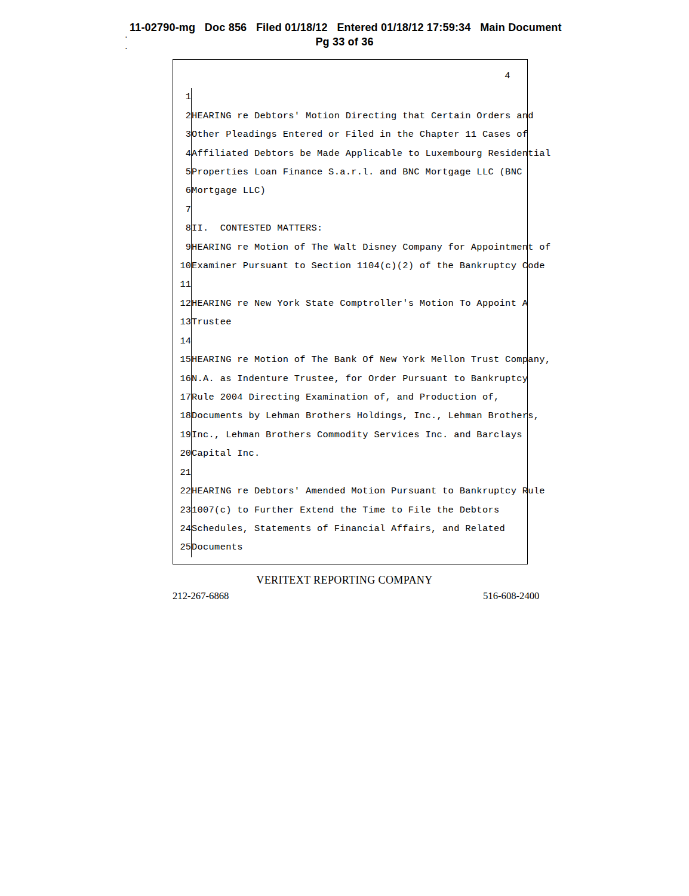.
.
11-02790-mg Doc 856 Filed 01/18/12 Entered 01/18/12 17:59:34 Main Document
Pg 33 of 36
4
| 1 | |
| 2 | HEARING re Debtors' Motion Directing that Certain Orders and |
| 3 | Other Pleadings Entered or Filed in the Chapter 11 Cases of |
| 4 | Affiliated Debtors be Made Applicable to Luxembourg Residential |
| 5 | Properties Loan Finance S.a.r.l. and BNC Mortgage LLC (BNC |
| 6 | Mortgage LLC) |
| 7 | |
| 8 | II. CONTESTED MATTERS: |
| 9 | HEARING re Motion of The Walt Disney Company for Appointment of |
| 10 | Examiner Pursuant to Section 1104(c)(2) of the Bankruptcy Code |
| 11 | |
| 12 | HEARING re New York State Comptroller's Motion To Appoint A |
| 13 | Trustee |
| 14 | |
| 15 | HEARING re Motion of The Bank Of New York Mellon Trust Company, |
| 16 | N.A. as Indenture Trustee, for Order Pursuant to Bankruptcy |
| 17 | Rule 2004 Directing Examination of, and Production of, |
| 18 | Documents by Lehman Brothers Holdings, Inc., Lehman Brothers, |
| 19 | Inc., Lehman Brothers Commodity Services Inc. and Barclays |
| 20 | Capital Inc. |
| 21 | |
| 22 | HEARING re Debtors' Amended Motion Pursuant to Bankruptcy Rule |
| 23 | 1007(c) to Further Extend the Time to File the Debtors |
| 24 | Schedules, Statements of Financial Affairs, and Related |
| 25 | Documents |
VERITEXT REPORTING COMPANY
212-267-6868
516-608-2400